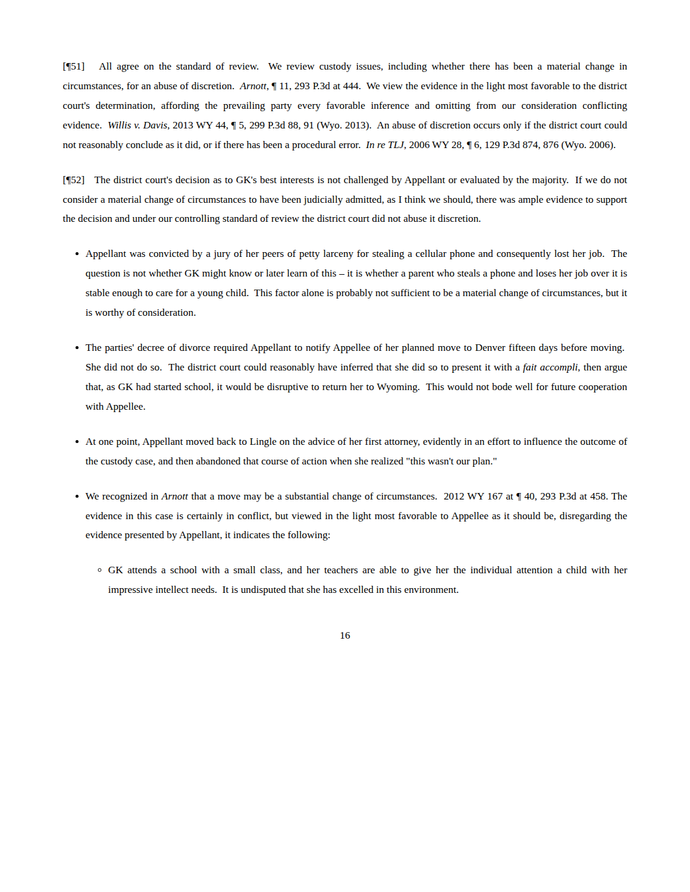[¶51] All agree on the standard of review. We review custody issues, including whether there has been a material change in circumstances, for an abuse of discretion. Arnott, ¶ 11, 293 P.3d at 444. We view the evidence in the light most favorable to the district court's determination, affording the prevailing party every favorable inference and omitting from our consideration conflicting evidence. Willis v. Davis, 2013 WY 44, ¶ 5, 299 P.3d 88, 91 (Wyo. 2013). An abuse of discretion occurs only if the district court could not reasonably conclude as it did, or if there has been a procedural error. In re TLJ, 2006 WY 28, ¶ 6, 129 P.3d 874, 876 (Wyo. 2006).
[¶52] The district court's decision as to GK's best interests is not challenged by Appellant or evaluated by the majority. If we do not consider a material change of circumstances to have been judicially admitted, as I think we should, there was ample evidence to support the decision and under our controlling standard of review the district court did not abuse it discretion.
Appellant was convicted by a jury of her peers of petty larceny for stealing a cellular phone and consequently lost her job. The question is not whether GK might know or later learn of this – it is whether a parent who steals a phone and loses her job over it is stable enough to care for a young child. This factor alone is probably not sufficient to be a material change of circumstances, but it is worthy of consideration.
The parties' decree of divorce required Appellant to notify Appellee of her planned move to Denver fifteen days before moving. She did not do so. The district court could reasonably have inferred that she did so to present it with a fait accompli, then argue that, as GK had started school, it would be disruptive to return her to Wyoming. This would not bode well for future cooperation with Appellee.
At one point, Appellant moved back to Lingle on the advice of her first attorney, evidently in an effort to influence the outcome of the custody case, and then abandoned that course of action when she realized "this wasn't our plan."
We recognized in Arnott that a move may be a substantial change of circumstances. 2012 WY 167 at ¶ 40, 293 P.3d at 458. The evidence in this case is certainly in conflict, but viewed in the light most favorable to Appellee as it should be, disregarding the evidence presented by Appellant, it indicates the following:
GK attends a school with a small class, and her teachers are able to give her the individual attention a child with her impressive intellect needs. It is undisputed that she has excelled in this environment.
16